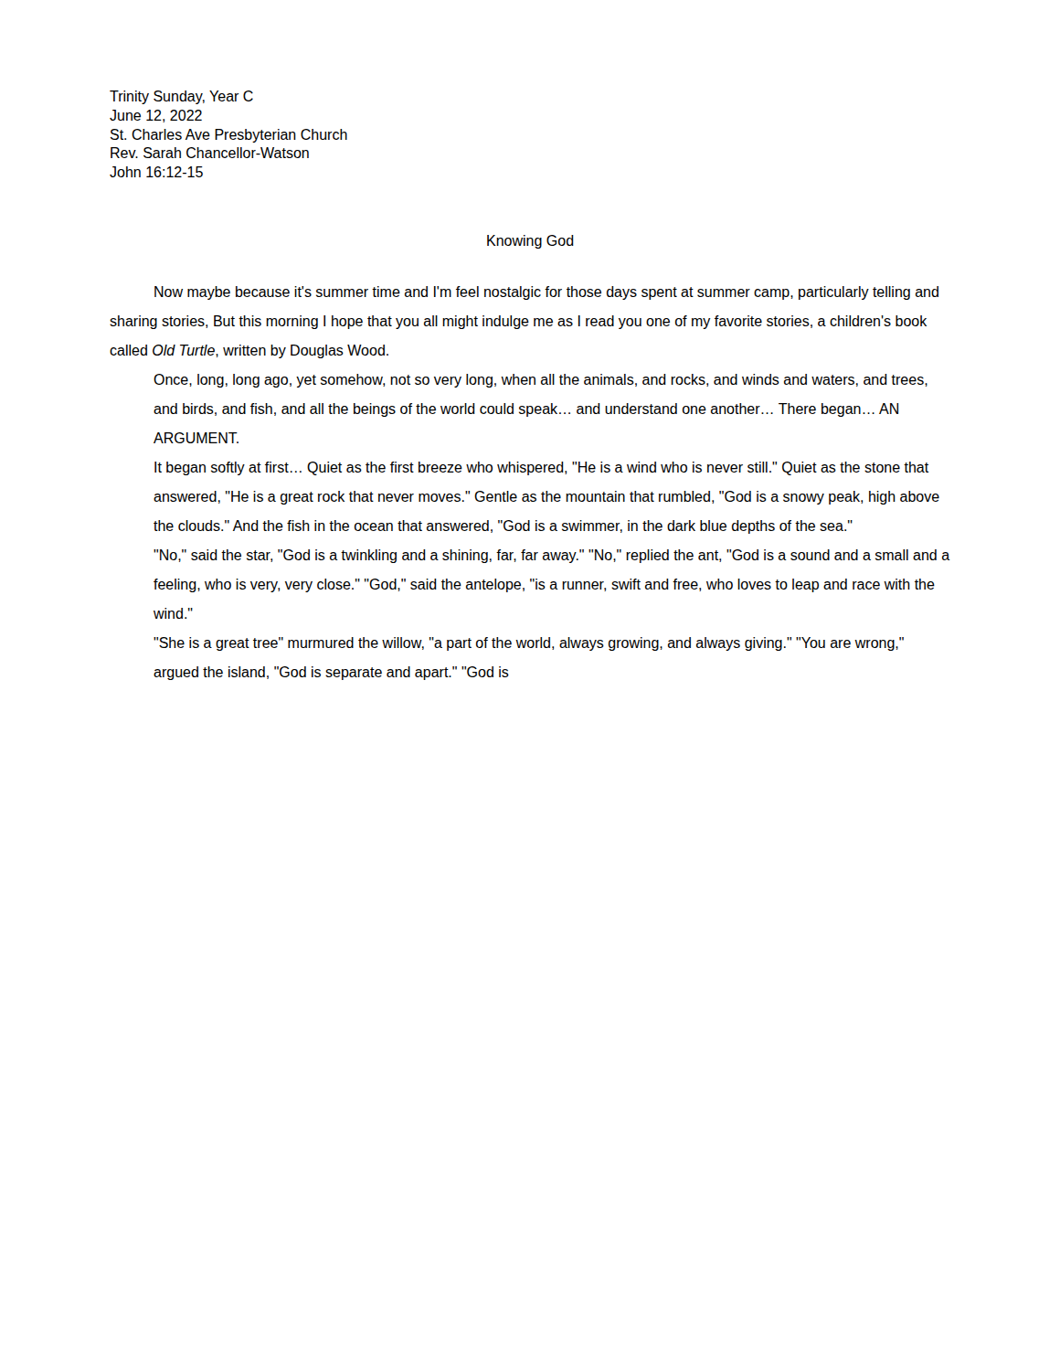Trinity Sunday, Year C
June 12, 2022
St. Charles Ave Presbyterian Church
Rev. Sarah Chancellor-Watson
John 16:12-15
Knowing God
Now maybe because it's summer time and I'm feel nostalgic for those days spent at summer camp, particularly telling and sharing stories, But this morning I hope that you all might indulge me as I read you one of my favorite stories, a children's book called Old Turtle, written by Douglas Wood.
Once, long, long ago, yet somehow, not so very long, when all the animals, and rocks, and winds and waters, and trees, and birds, and fish, and all the beings of the world could speak… and understand one another… There began… AN ARGUMENT.
It began softly at first… Quiet as the first breeze who whispered, "He is a wind who is never still." Quiet as the stone that answered, "He is a great rock that never moves." Gentle as the mountain that rumbled, "God is a snowy peak, high above the clouds." And the fish in the ocean that answered, "God is a swimmer, in the dark blue depths of the sea."
"No," said the star, "God is a twinkling and a shining, far, far away." "No," replied the ant, "God is a sound and a small and a feeling, who is very, very close." "God," said the antelope, "is a runner, swift and free, who loves to leap and race with the wind."
"She is a great tree" murmured the willow, "a part of the world, always growing, and always giving." "You are wrong," argued the island, "God is separate and apart." "God is